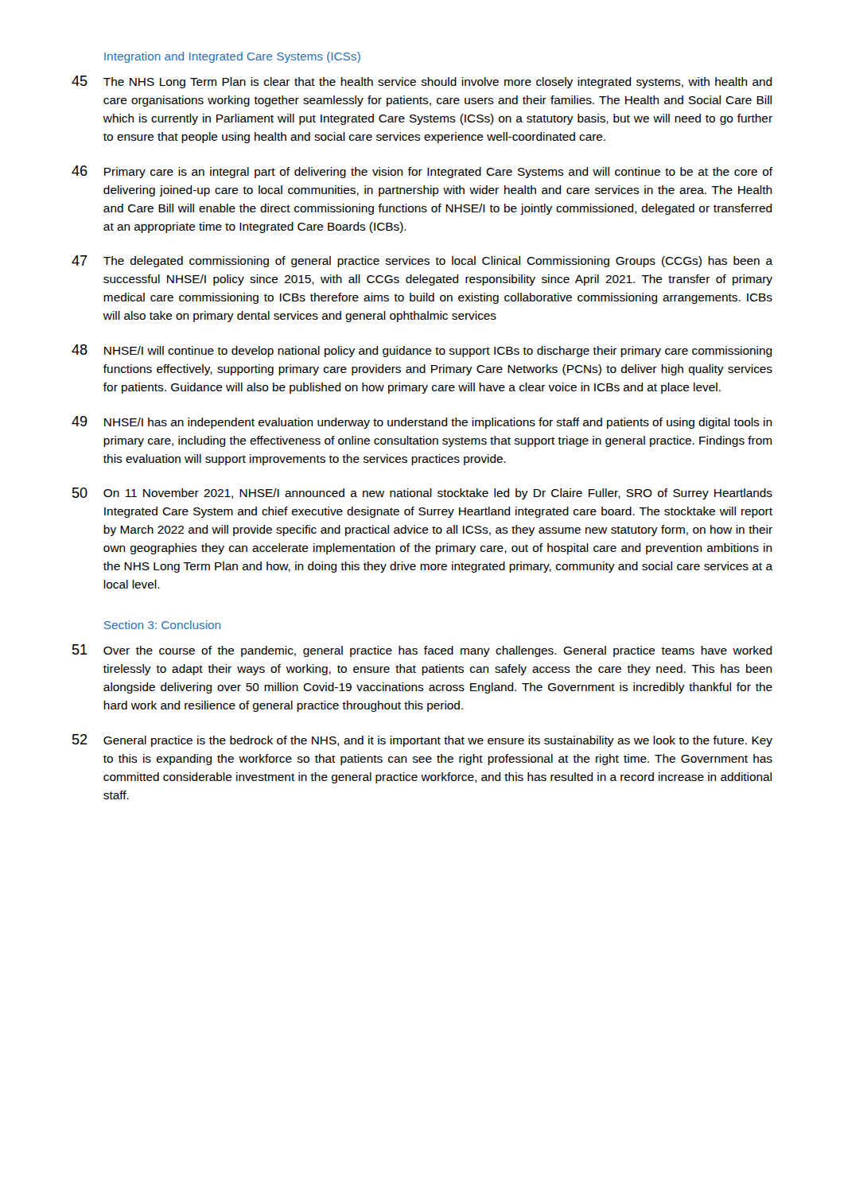Integration and Integrated Care Systems (ICSs)
The NHS Long Term Plan is clear that the health service should involve more closely integrated systems, with health and care organisations working together seamlessly for patients, care users and their families. The Health and Social Care Bill which is currently in Parliament will put Integrated Care Systems (ICSs) on a statutory basis, but we will need to go further to ensure that people using health and social care services experience well-coordinated care.
Primary care is an integral part of delivering the vision for Integrated Care Systems and will continue to be at the core of delivering joined-up care to local communities, in partnership with wider health and care services in the area. The Health and Care Bill will enable the direct commissioning functions of NHSE/I to be jointly commissioned, delegated or transferred at an appropriate time to Integrated Care Boards (ICBs).
The delegated commissioning of general practice services to local Clinical Commissioning Groups (CCGs) has been a successful NHSE/I policy since 2015, with all CCGs delegated responsibility since April 2021. The transfer of primary medical care commissioning to ICBs therefore aims to build on existing collaborative commissioning arrangements. ICBs will also take on primary dental services and general ophthalmic services
NHSE/I will continue to develop national policy and guidance to support ICBs to discharge their primary care commissioning functions effectively, supporting primary care providers and Primary Care Networks (PCNs) to deliver high quality services for patients. Guidance will also be published on how primary care will have a clear voice in ICBs and at place level.
NHSE/I has an independent evaluation underway to understand the implications for staff and patients of using digital tools in primary care, including the effectiveness of online consultation systems that support triage in general practice. Findings from this evaluation will support improvements to the services practices provide.
On 11 November 2021, NHSE/I announced a new national stocktake led by Dr Claire Fuller, SRO of Surrey Heartlands Integrated Care System and chief executive designate of Surrey Heartland integrated care board. The stocktake will report by March 2022 and will provide specific and practical advice to all ICSs, as they assume new statutory form, on how in their own geographies they can accelerate implementation of the primary care, out of hospital care and prevention ambitions in the NHS Long Term Plan and how, in doing this they drive more integrated primary, community and social care services at a local level.
Section 3: Conclusion
Over the course of the pandemic, general practice has faced many challenges. General practice teams have worked tirelessly to adapt their ways of working, to ensure that patients can safely access the care they need. This has been alongside delivering over 50 million Covid-19 vaccinations across England. The Government is incredibly thankful for the hard work and resilience of general practice throughout this period.
General practice is the bedrock of the NHS, and it is important that we ensure its sustainability as we look to the future. Key to this is expanding the workforce so that patients can see the right professional at the right time. The Government has committed considerable investment in the general practice workforce, and this has resulted in a record increase in additional staff.